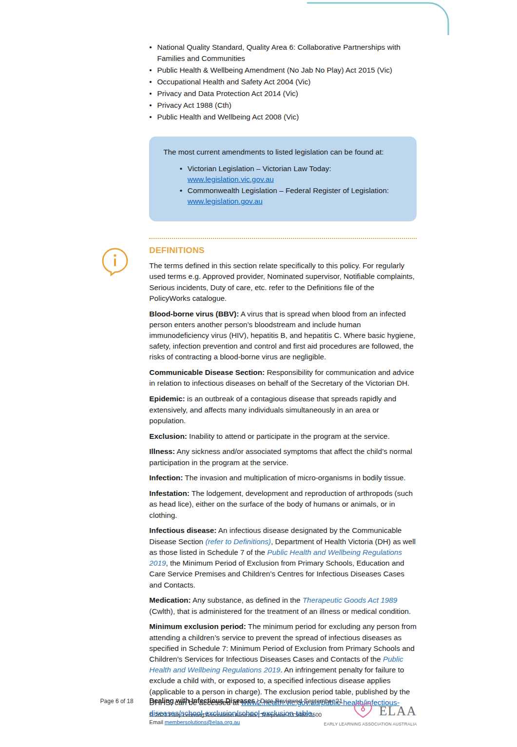National Quality Standard, Quality Area 6: Collaborative Partnerships with Families and Communities
Public Health & Wellbeing Amendment (No Jab No Play) Act 2015 (Vic)
Occupational Health and Safety Act 2004 (Vic)
Privacy and Data Protection Act 2014 (Vic)
Privacy Act 1988 (Cth)
Public Health and Wellbeing Act 2008 (Vic)
The most current amendments to listed legislation can be found at:
Victorian Legislation – Victorian Law Today: www.legislation.vic.gov.au
Commonwealth Legislation – Federal Register of Legislation: www.legislation.gov.au
DEFINITIONS
The terms defined in this section relate specifically to this policy. For regularly used terms e.g. Approved provider, Nominated supervisor, Notifiable complaints, Serious incidents, Duty of care, etc. refer to the Definitions file of the PolicyWorks catalogue.
Blood-borne virus (BBV): A virus that is spread when blood from an infected person enters another person’s bloodstream and include human immunodeficiency virus (HIV), hepatitis B, and hepatitis C. Where basic hygiene, safety, infection prevention and control and first aid procedures are followed, the risks of contracting a blood-borne virus are negligible.
Communicable Disease Section: Responsibility for communication and advice in relation to infectious diseases on behalf of the Secretary of the Victorian DH.
Epidemic: is an outbreak of a contagious disease that spreads rapidly and extensively, and affects many individuals simultaneously in an area or population.
Exclusion: Inability to attend or participate in the program at the service.
Illness: Any sickness and/or associated symptoms that affect the child’s normal participation in the program at the service.
Infection: The invasion and multiplication of micro-organisms in bodily tissue.
Infestation: The lodgement, development and reproduction of arthropods (such as head lice), either on the surface of the body of humans or animals, or in clothing.
Infectious disease: An infectious disease designated by the Communicable Disease Section (refer to Definitions), Department of Health Victoria (DH) as well as those listed in Schedule 7 of the Public Health and Wellbeing Regulations 2019, the Minimum Period of Exclusion from Primary Schools, Education and Care Service Premises and Children’s Centres for Infectious Diseases Cases and Contacts.
Medication: Any substance, as defined in the Therapeutic Goods Act 1989 (Cwlth), that is administered for the treatment of an illness or medical condition.
Minimum exclusion period: The minimum period for excluding any person from attending a children’s service to prevent the spread of infectious diseases as specified in Schedule 7: Minimum Period of Exclusion from Primary Schools and Children’s Services for Infectious Diseases Cases and Contacts of the Public Health and Wellbeing Regulations 2019. An infringement penalty for failure to exclude a child with, or exposed to, a specified infectious disease applies (applicable to a person in charge). The exclusion period table, published by the DHHS, can be accessed at www2.health.vic.gov.au/public-health/infectious-diseases/school-exclusion/school-exclusion-table.
Page 6 of 18
Dealing with Infectious Diseases | Date Reviewed September 21
© 2021 Early Learning Association Australia | Telephone 03 9489 3500
Email membersolutions@elaa.org.au
ELAA
EARLY LEARNING ASSOCIATION AUSTRALIA